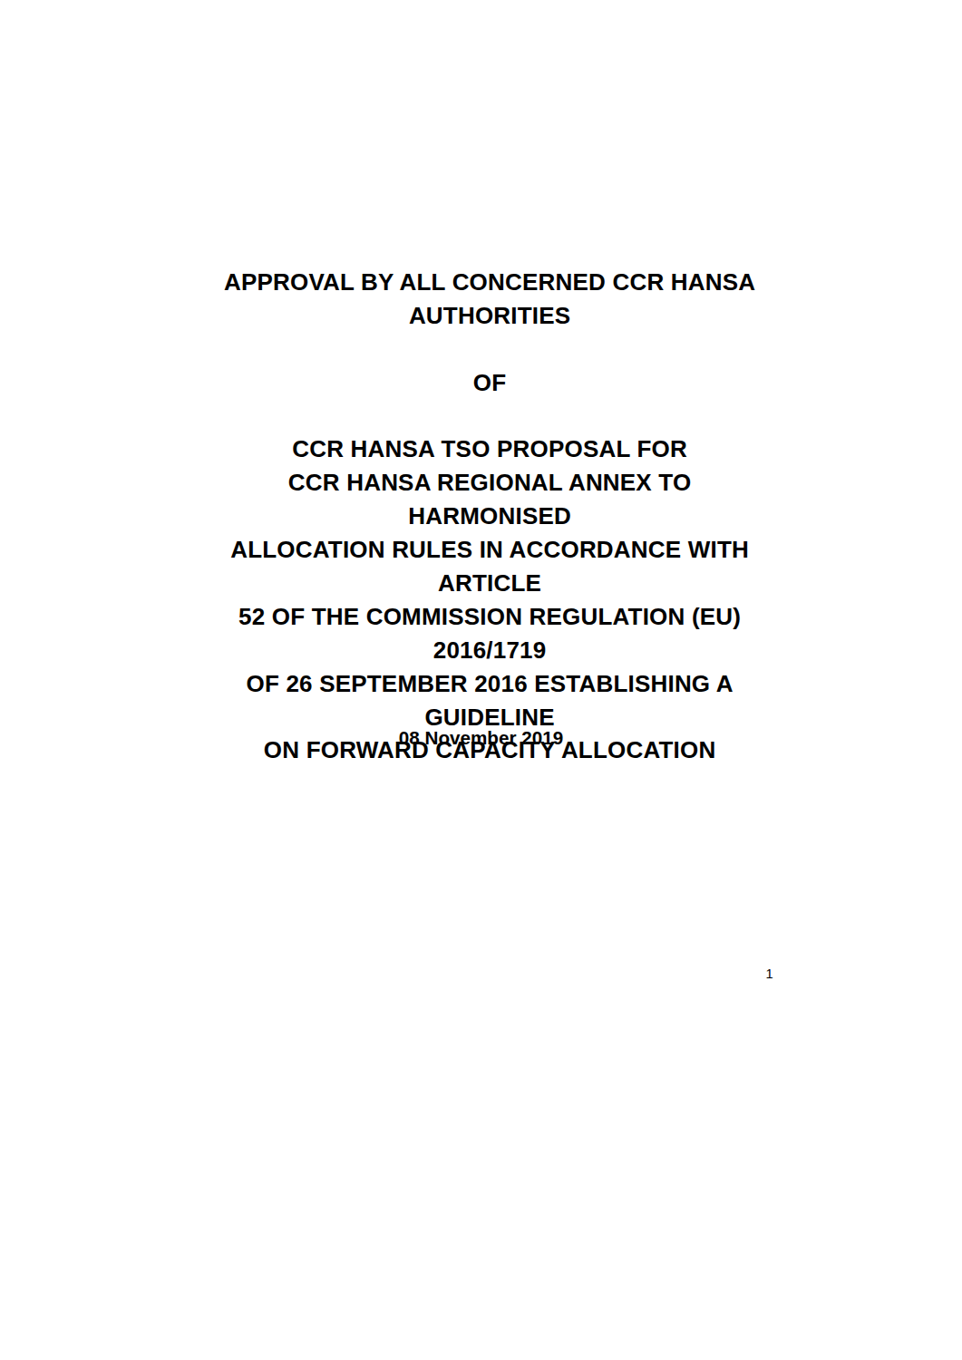APPROVAL BY ALL CONCERNED CCR HANSA
AUTHORITIES
OF
CCR HANSA TSO PROPOSAL FOR
CCR HANSA REGIONAL ANNEX TO HARMONISED
ALLOCATION RULES IN ACCORDANCE WITH ARTICLE
52 OF THE COMMISSION REGULATION (EU) 2016/1719
OF 26 SEPTEMBER 2016 ESTABLISHING A GUIDELINE
ON FORWARD CAPACITY ALLOCATION
08 November 2019
1